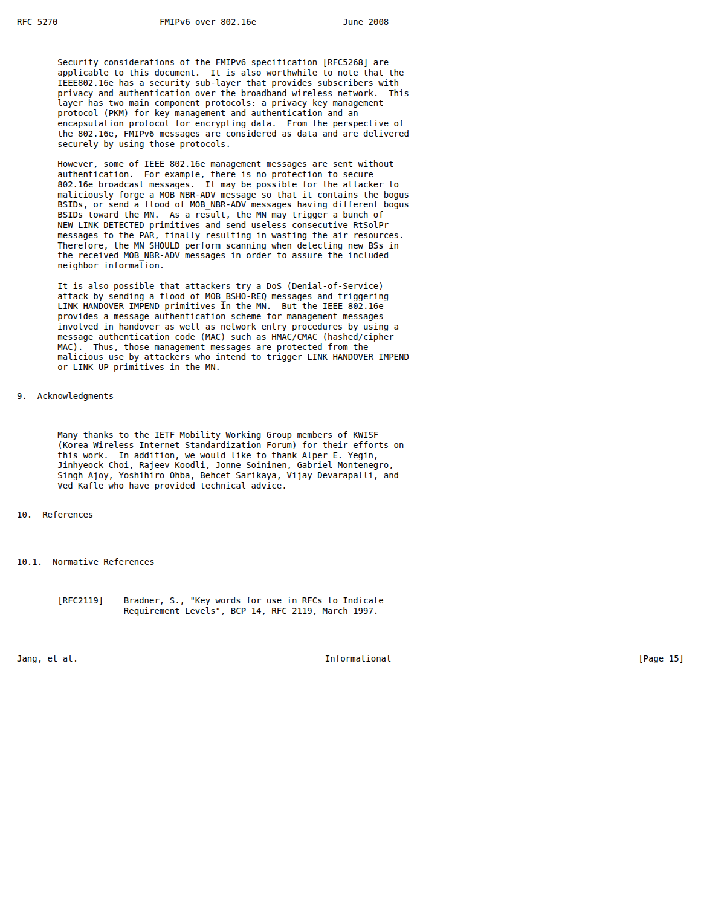RFC 5270 FMIPv6 over 802.16e June 2008
Security considerations of the FMIPv6 specification [RFC5268] are applicable to this document. It is also worthwhile to note that the IEEE802.16e has a security sub-layer that provides subscribers with privacy and authentication over the broadband wireless network. This layer has two main component protocols: a privacy key management protocol (PKM) for key management and authentication and an encapsulation protocol for encrypting data. From the perspective of the 802.16e, FMIPv6 messages are considered as data and are delivered securely by using those protocols. However, some of IEEE 802.16e management messages are sent without authentication. For example, there is no protection to secure 802.16e broadcast messages. It may be possible for the attacker to maliciously forge a MOB_NBR-ADV message so that it contains the bogus BSIDs, or send a flood of MOB_NBR-ADV messages having different bogus BSIDs toward the MN. As a result, the MN may trigger a bunch of NEW_LINK_DETECTED primitives and send useless consecutive RtSolPr messages to the PAR, finally resulting in wasting the air resources. Therefore, the MN SHOULD perform scanning when detecting new BSs in the received MOB_NBR-ADV messages in order to assure the included neighbor information. It is also possible that attackers try a DoS (Denial-of-Service) attack by sending a flood of MOB_BSHO-REQ messages and triggering LINK_HANDOVER_IMPEND primitives in the MN. But the IEEE 802.16e provides a message authentication scheme for management messages involved in handover as well as network entry procedures by using a message authentication code (MAC) such as HMAC/CMAC (hashed/cipher MAC). Thus, those management messages are protected from the malicious use by attackers who intend to trigger LINK_HANDOVER_IMPEND or LINK_UP primitives in the MN.
9. Acknowledgments
Many thanks to the IETF Mobility Working Group members of KWISF (Korea Wireless Internet Standardization Forum) for their efforts on this work. In addition, we would like to thank Alper E. Yegin, Jinhyeock Choi, Rajeev Koodli, Jonne Soininen, Gabriel Montenegro, Singh Ajoy, Yoshihiro Ohba, Behcet Sarikaya, Vijay Devarapalli, and Ved Kafle who have provided technical advice.
10. References
10.1. Normative References
[RFC2119] Bradner, S., "Key words for use in RFCs to Indicate Requirement Levels", BCP 14, RFC 2119, March 1997.
Jang, et al. Informational[Page 15]